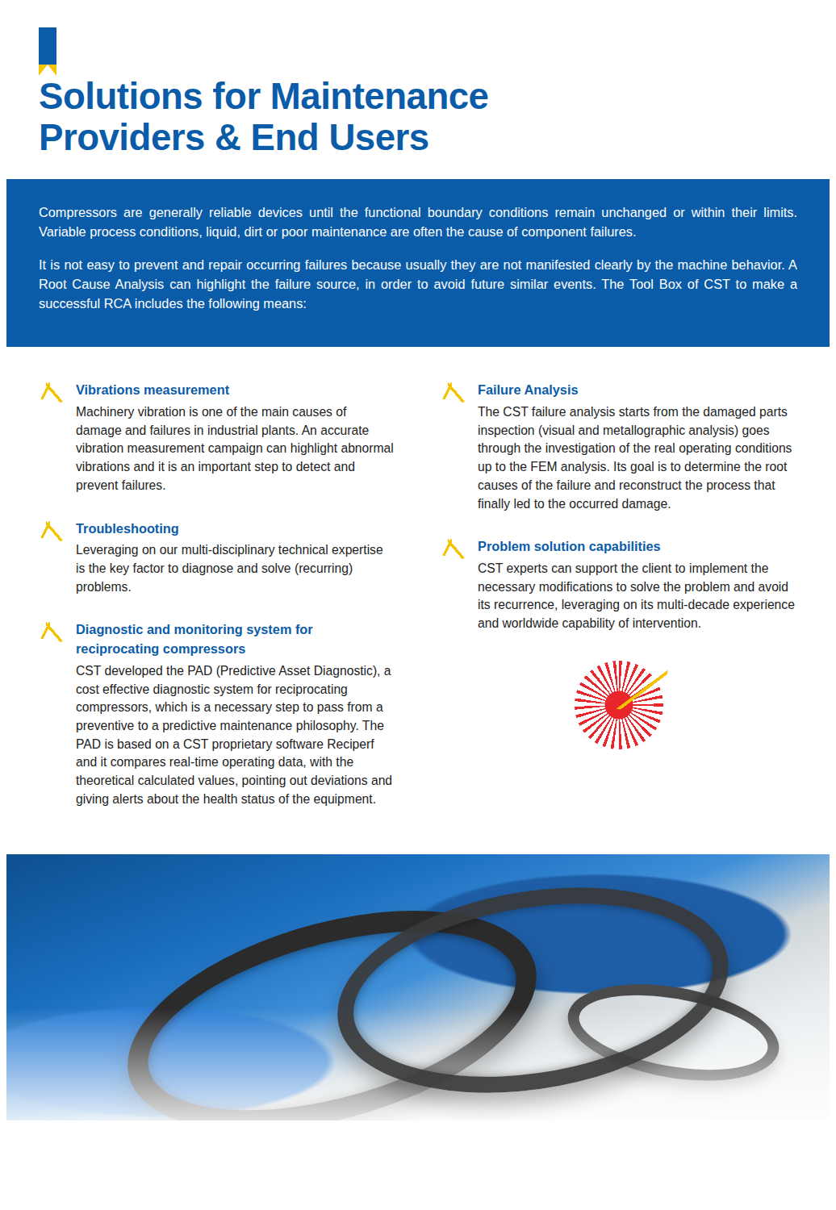Solutions for Maintenance
Providers & End Users
Compressors are generally reliable devices until the functional boundary conditions remain unchanged or within their limits. Variable process conditions, liquid, dirt or poor maintenance are often the cause of component failures.
It is not easy to prevent and repair occurring failures because usually they are not manifested clearly by the machine behavior. A Root Cause Analysis can highlight the failure source, in order to avoid future similar events. The Tool Box of CST to make a successful RCA includes the following means:
Vibrations measurement
Machinery vibration is one of the main causes of damage and failures in industrial plants. An accurate vibration measurement campaign can highlight abnormal vibrations and it is an important step to detect and prevent failures.
Troubleshooting
Leveraging on our multi-disciplinary technical expertise is the key factor to diagnose and solve (recurring) problems.
Diagnostic and monitoring system for reciprocating compressors
CST developed the PAD (Predictive Asset Diagnostic), a cost effective diagnostic system for reciprocating compressors, which is a necessary step to pass from a preventive to a predictive maintenance philosophy. The PAD is based on a CST proprietary software Reciperf and it compares real-time operating data, with the theoretical calculated values, pointing out deviations and giving alerts about the health status of the equipment.
Failure Analysis
The CST failure analysis starts from the damaged parts inspection (visual and metallographic analysis) goes through the investigation of the real operating conditions up to the FEM analysis. Its goal is to determine the root causes of the failure and reconstruct the process that finally led to the occurred damage.
Problem solution capabilities
CST experts can support the client to implement the necessary modifications to solve the problem and avoid its recurrence, leveraging on its multi-decade experience and worldwide capability of intervention.